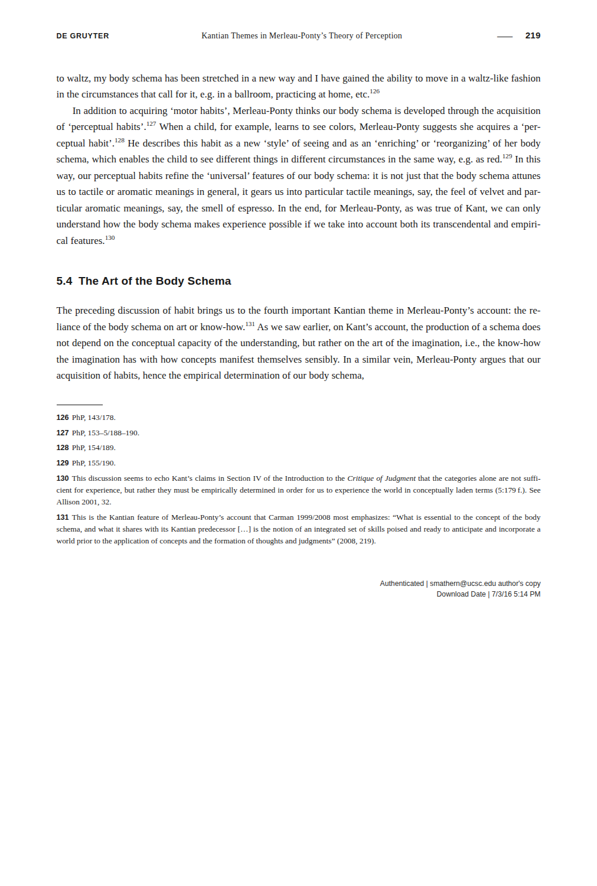De Gruyter Kantian Themes in Merleau-Ponty’s Theory of Perception —— 219
to waltz, my body schema has been stretched in a new way and I have gained the ability to move in a waltz-like fashion in the circumstances that call for it, e.g. in a ballroom, practicing at home, etc.126
In addition to acquiring ‘motor habits’, Merleau-Ponty thinks our body schema is developed through the acquisition of ‘perceptual habits’.127 When a child, for example, learns to see colors, Merleau-Ponty suggests she acquires a ‘perceptual habit’.128 He describes this habit as a new ‘style’ of seeing and as an ‘enriching’ or ‘reorganizing’ of her body schema, which enables the child to see different things in different circumstances in the same way, e.g. as red.129 In this way, our perceptual habits refine the ‘universal’ features of our body schema: it is not just that the body schema attunes us to tactile or aromatic meanings in general, it gears us into particular tactile meanings, say, the feel of velvet and particular aromatic meanings, say, the smell of espresso. In the end, for Merleau-Ponty, as was true of Kant, we can only understand how the body schema makes experience possible if we take into account both its transcendental and empirical features.130
5.4 The Art of the Body Schema
The preceding discussion of habit brings us to the fourth important Kantian theme in Merleau-Ponty’s account: the reliance of the body schema on art or know-how.131 As we saw earlier, on Kant’s account, the production of a schema does not depend on the conceptual capacity of the understanding, but rather on the art of the imagination, i.e., the know-how the imagination has with how concepts manifest themselves sensibly. In a similar vein, Merleau-Ponty argues that our acquisition of habits, hence the empirical determination of our body schema,
126 PhP, 143/178.
127 PhP, 153–5/188–190.
128 PhP, 154/189.
129 PhP, 155/190.
130 This discussion seems to echo Kant’s claims in Section IV of the Introduction to the Critique of Judgment that the categories alone are not sufficient for experience, but rather they must be empirically determined in order for us to experience the world in conceptually laden terms (5:179 f.). See Allison 2001, 32.
131 This is the Kantian feature of Merleau-Ponty’s account that Carman 1999/2008 most emphasizes: “What is essential to the concept of the body schema, and what it shares with its Kantian predecessor […] is the notion of an integrated set of skills poised and ready to anticipate and incorporate a world prior to the application of concepts and the formation of thoughts and judgments” (2008, 219).
Authenticated | smathern@ucsc.edu author's copy
Download Date | 7/3/16 5:14 PM